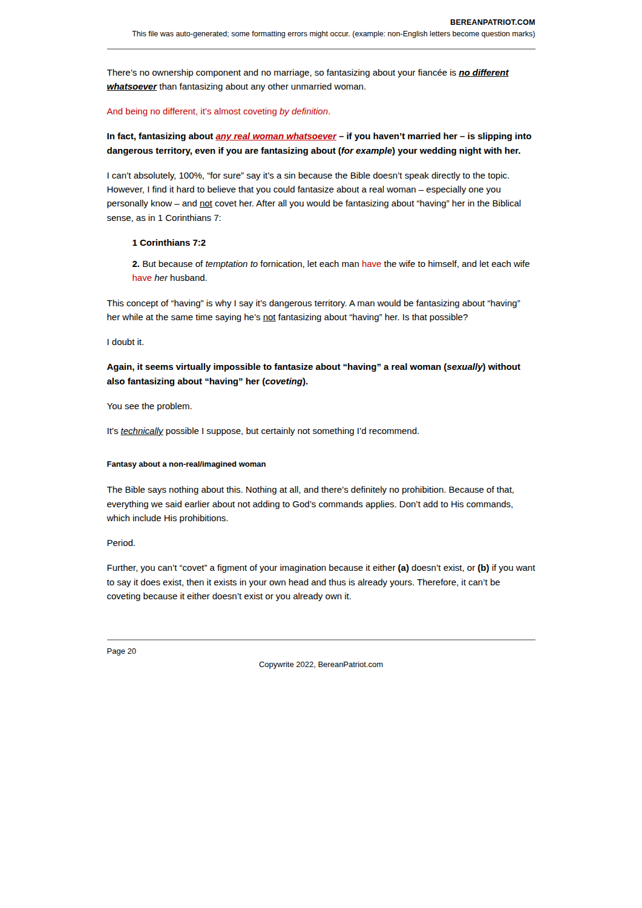BEREANPATRIOT.COM
This file was auto-generated; some formatting errors might occur. (example: non-English letters become question marks)
There’s no ownership component and no marriage, so fantasizing about your fiancée is no different whatsoever than fantasizing about any other unmarried woman.
And being no different, it’s almost coveting by definition.
In fact, fantasizing about any real woman whatsoever – if you haven’t married her – is slipping into dangerous territory, even if you are fantasizing about (for example) your wedding night with her.
I can’t absolutely, 100%, “for sure” say it’s a sin because the Bible doesn’t speak directly to the topic. However, I find it hard to believe that you could fantasize about a real woman – especially one you personally know – and not covet her. After all you would be fantasizing about “having” her in the Biblical sense, as in 1 Corinthians 7:
1 Corinthians 7:2
2. But because of temptation to fornication, let each man have the wife to himself, and let each wife have her husband.
This concept of “having” is why I say it’s dangerous territory. A man would be fantasizing about “having” her while at the same time saying he’s not fantasizing about “having” her. Is that possible?
I doubt it.
Again, it seems virtually impossible to fantasize about “having” a real woman (sexually) without also fantasizing about “having” her (coveting).
You see the problem.
It’s technically possible I suppose, but certainly not something I’d recommend.
Fantasy about a non-real/imagined woman
The Bible says nothing about this. Nothing at all, and there’s definitely no prohibition. Because of that, everything we said earlier about not adding to God’s commands applies. Don’t add to His commands, which include His prohibitions.
Period.
Further, you can’t “covet” a figment of your imagination because it either (a) doesn’t exist, or (b) if you want to say it does exist, then it exists in your own head and thus is already yours. Therefore, it can’t be coveting because it either doesn’t exist or you already own it.
Page 20
Copywrite 2022, BereanPatriot.com